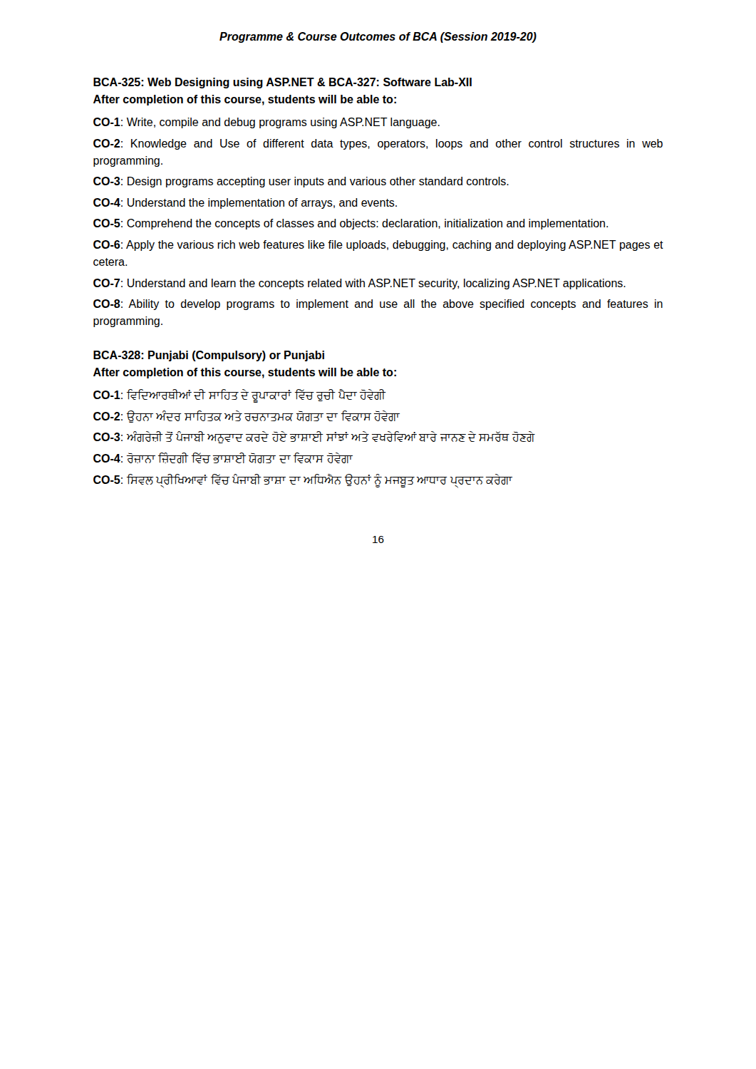Programme & Course Outcomes of BCA (Session 2019-20)
BCA-325: Web Designing using ASP.NET & BCA-327: Software Lab-XII
After completion of this course, students will be able to:
CO-1: Write, compile and debug programs using ASP.NET language.
CO-2: Knowledge and Use of different data types, operators, loops and other control structures in web programming.
CO-3: Design programs accepting user inputs and various other standard controls.
CO-4: Understand the implementation of arrays, and events.
CO-5: Comprehend the concepts of classes and objects: declaration, initialization and implementation.
CO-6: Apply the various rich web features like file uploads, debugging, caching and deploying ASP.NET pages et cetera.
CO-7: Understand and learn the concepts related with ASP.NET security, localizing ASP.NET applications.
CO-8: Ability to develop programs to implement and use all the above specified concepts and features in programming.
BCA-328: Punjabi (Compulsory) or Punjabi
After completion of this course, students will be able to:
CO-1: ਵਿਦਿਆਰਥੀਆਂ ਦੀ ਸਾਹਿਤ ਦੇ ਰੂਪਾਕਾਰਾਂ ਵਿੱਚ ਰੁਚੀ ਪੈਦਾ ਹੋਵੇਗੀ
CO-2: ਉਹਨਾ ਅੰਦਰ ਸਾਹਿਤਕ ਅਤੇ ਰਚਨਾਤਮਕ ਯੋਗਤਾ ਦਾ ਵਿਕਾਸ ਹੋਵੇਗਾ
CO-3: ਅੰਗਰੇਜ਼ੀ ਤੋਂ ਪੰਜਾਬੀ ਅਨੁਵਾਦ ਕਰਦੇ ਹੋਏ ਭਾਸ਼ਾਈ ਸਾਂਝਾਂ ਅਤੇ ਵਖਰੇਵਿਆਂ ਬਾਰੇ ਜਾਨਣ ਦੇ ਸਮਰੱਥ ਹੋਣਗੇ
CO-4: ਰੋਜ਼ਾਨਾ ਜ਼ਿੰਦਗੀ ਵਿੱਚ ਭਾਸ਼ਾਈ ਯੋਗਤਾ ਦਾ ਵਿਕਾਸ ਹੋਵੇਗਾ
CO-5: ਸਿਵਲ ਪ੍ਰੀਖਿਆਵਾਂ ਵਿੱਚ ਪੰਜਾਬੀ ਭਾਸ਼ਾ ਦਾ ਅਧਿਐਨ ਉਹਨਾਂ ਨੂੰ ਮਜਬੂਤ ਆਧਾਰ ਪ੍ਰਦਾਨ ਕਰੇਗਾ
16